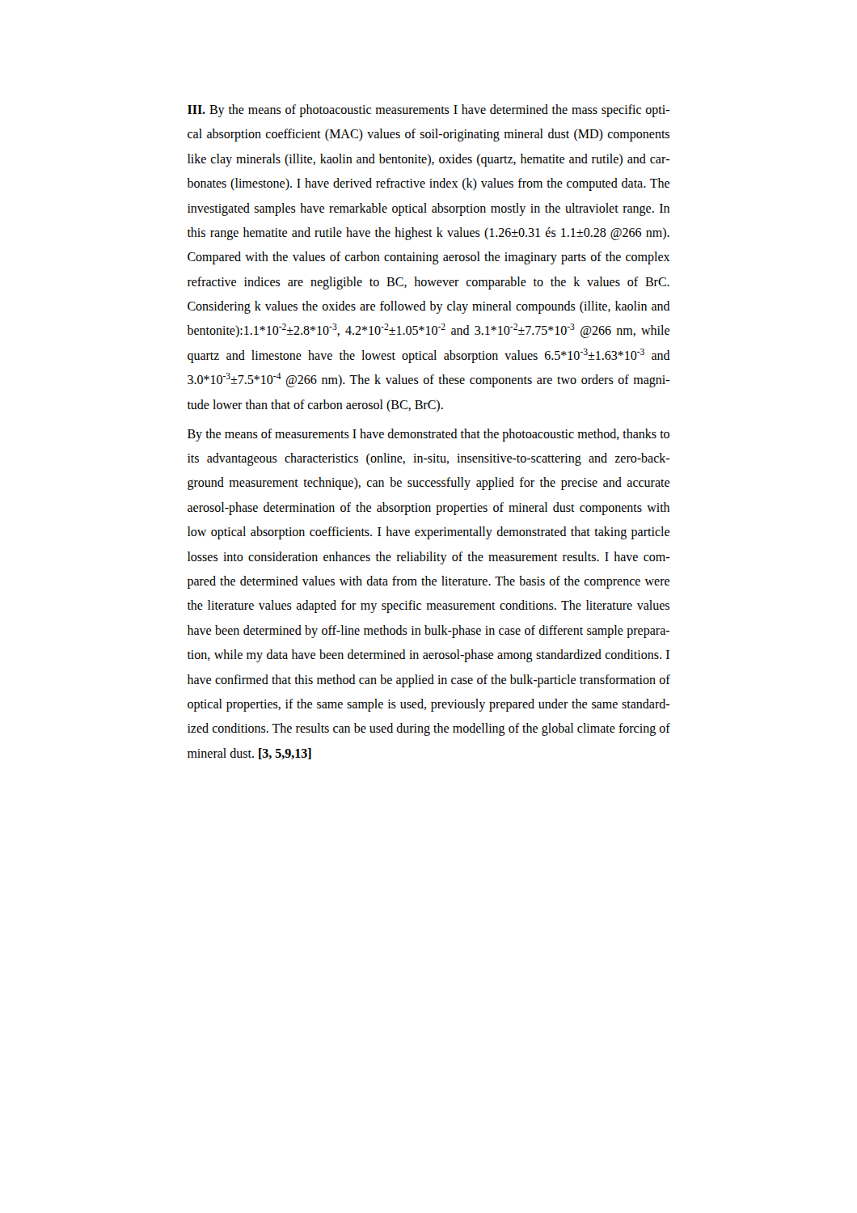III. By the means of photoacoustic measurements I have determined the mass specific optical absorption coefficient (MAC) values of soil-originating mineral dust (MD) components like clay minerals (illite, kaolin and bentonite), oxides (quartz, hematite and rutile) and carbonates (limestone). I have derived refractive index (k) values from the computed data. The investigated samples have remarkable optical absorption mostly in the ultraviolet range. In this range hematite and rutile have the highest k values (1.26±0.31 és 1.1±0.28 @266 nm). Compared with the values of carbon containing aerosol the imaginary parts of the complex refractive indices are negligible to BC, however comparable to the k values of BrC. Considering k values the oxides are followed by clay mineral compounds (illite, kaolin and bentonite):1.1*10-2±2.8*10-3, 4.2*10-2±1.05*10-2 and 3.1*10-2±7.75*10-3 @266 nm, while quartz and limestone have the lowest optical absorption values 6.5*10-3±1.63*10-3 and 3.0*10-3±7.5*10-4 @266 nm). The k values of these components are two orders of magnitude lower than that of carbon aerosol (BC, BrC).
By the means of measurements I have demonstrated that the photoacoustic method, thanks to its advantageous characteristics (online, in-situ, insensitive-to-scattering and zero-background measurement technique), can be successfully applied for the precise and accurate aerosol-phase determination of the absorption properties of mineral dust components with low optical absorption coefficients. I have experimentally demonstrated that taking particle losses into consideration enhances the reliability of the measurement results. I have compared the determined values with data from the literature. The basis of the comprence were the literature values adapted for my specific measurement conditions. The literature values have been determined by off-line methods in bulk-phase in case of different sample preparation, while my data have been determined in aerosol-phase among standardized conditions. I have confirmed that this method can be applied in case of the bulk-particle transformation of optical properties, if the same sample is used, previously prepared under the same standardized conditions. The results can be used during the modelling of the global climate forcing of mineral dust. [3, 5,9,13]